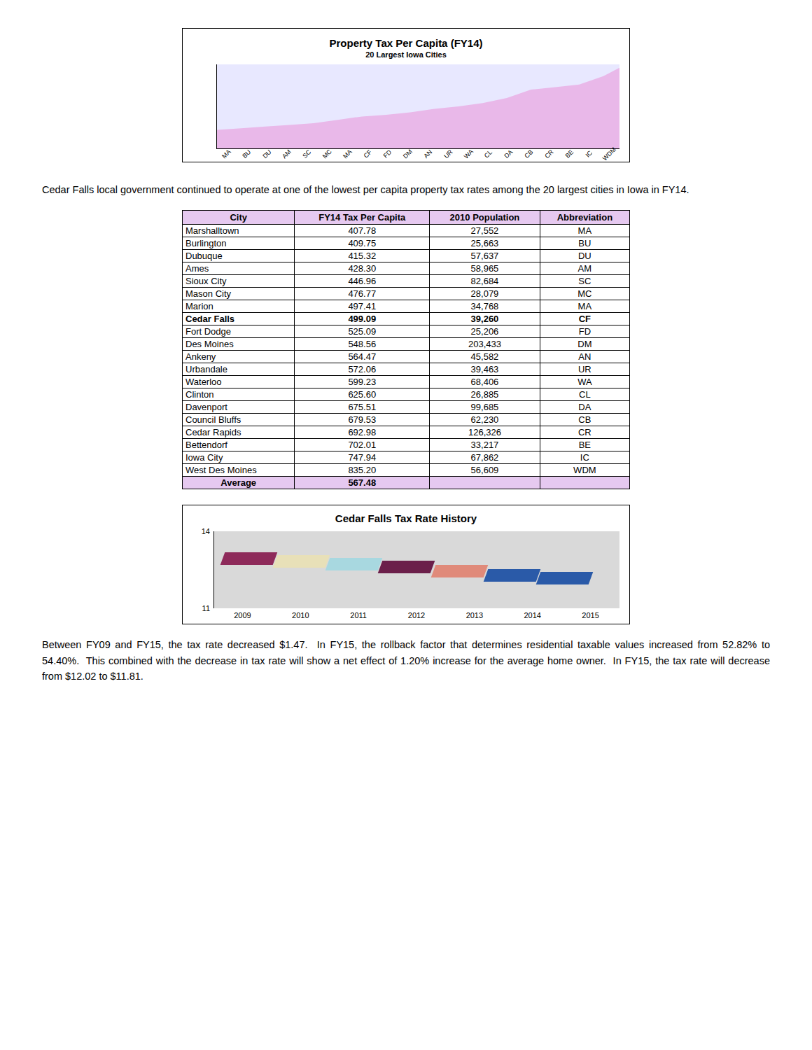Property Tax Per Capita (FY14)
20 Largest Iowa Cities
850 650 450 250
MA BU DU AM SC MC MA CF FD DM AN UR WA CL DA CB CR BE IC WDM
Cedar Falls local government continued to operate at one of the lowest per capita property tax rates among the 20 largest cities in Iowa in FY14.
| City | FY14 Tax Per Capita | 2010 Population | Abbreviation |
| --- | --- | --- | --- |
| Marshalltown | 407.78 | 27,552 | MA |
| Burlington | 409.75 | 25,663 | BU |
| Dubuque | 415.32 | 57,637 | DU |
| Ames | 428.30 | 58,965 | AM |
| Sioux City | 446.96 | 82,684 | SC |
| Mason City | 476.77 | 28,079 | MC |
| Marion | 497.41 | 34,768 | MA |
| Cedar Falls | 499.09 | 39,260 | CF |
| Fort Dodge | 525.09 | 25,206 | FD |
| Des Moines | 548.56 | 203,433 | DM |
| Ankeny | 564.47 | 45,582 | AN |
| Urbandale | 572.06 | 39,463 | UR |
| Waterloo | 599.23 | 68,406 | WA |
| Clinton | 625.60 | 26,885 | CL |
| Davenport | 675.51 | 99,685 | DA |
| Council Bluffs | 679.53 | 62,230 | CB |
| Cedar Rapids | 692.98 | 126,326 | CR |
| Bettendorf | 702.01 | 33,217 | BE |
| Iowa City | 747.94 | 67,862 | IC |
| West Des Moines | 835.20 | 56,609 | WDM |
| Average | 567.48 | | |
Cedar Falls Tax Rate History
14 11
2009201020112012201320142015
Between FY09 and FY15, the tax rate decreased $1.47. In FY15, the rollback factor that determines residential taxable values increased from 52.82% to 54.40%. This combined with the decrease in tax rate will show a net effect of 1.20% increase for the average home owner. In FY15, the tax rate will decrease from $12.02 to $11.81.